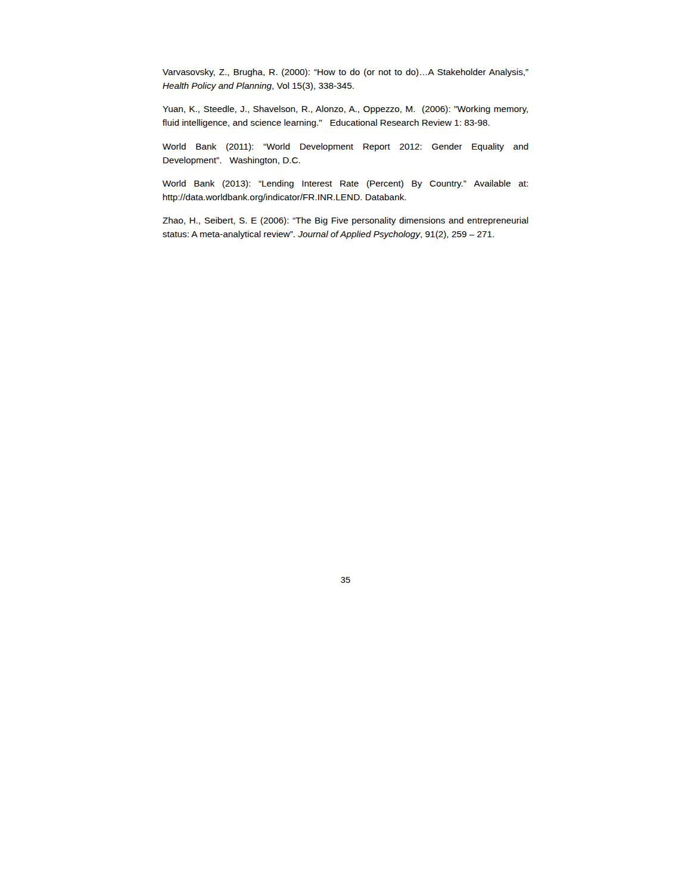Varvasovsky, Z., Brugha, R. (2000): “How to do (or not to do)…A Stakeholder Analysis,” Health Policy and Planning, Vol 15(3), 338-345.
Yuan, K., Steedle, J., Shavelson, R., Alonzo, A., Oppezzo, M. (2006): "Working memory, fluid intelligence, and science learning." Educational Research Review 1: 83-98.
World Bank (2011): “World Development Report 2012: Gender Equality and Development”. Washington, D.C.
World Bank(2013):“Lending Interest Rate(Percent) By Country.”Available at: http://data.worldbank.org/indicator/FR.INR.LEND. Databank.
Zhao, H., Seibert, S. E (2006): “The Big Five personality dimensions and entrepreneurial status: A meta-analytical review”. Journal of Applied Psychology, 91(2), 259 – 271.
35